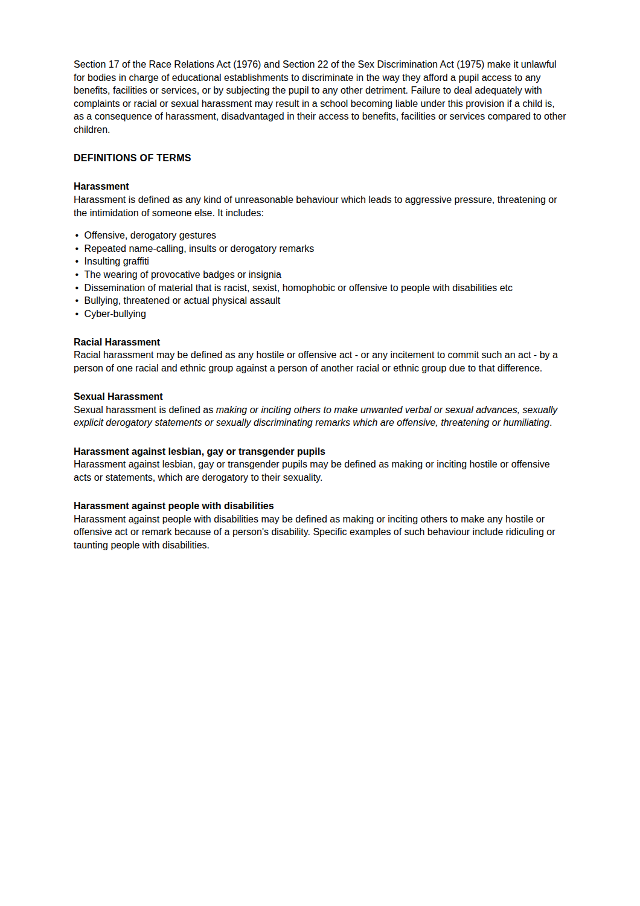Section 17 of the Race Relations Act (1976) and Section 22 of the Sex Discrimination Act (1975) make it unlawful for bodies in charge of educational establishments to discriminate in the way they afford a pupil access to any benefits, facilities or services, or by subjecting the pupil to any other detriment. Failure to deal adequately with complaints or racial or sexual harassment may result in a school becoming liable under this provision if a child is, as a consequence of harassment, disadvantaged in their access to benefits, facilities or services compared to other children.
DEFINITIONS OF TERMS
Harassment
Harassment is defined as any kind of unreasonable behaviour which leads to aggressive pressure, threatening or the intimidation of someone else. It includes:
Offensive, derogatory gestures
Repeated name-calling, insults or derogatory remarks
Insulting graffiti
The wearing of provocative badges or insignia
Dissemination of material that is racist, sexist, homophobic or offensive to people with disabilities etc
Bullying, threatened or actual physical assault
Cyber-bullying
Racial Harassment
Racial harassment may be defined as any hostile or offensive act - or any incitement to commit such an act - by a person of one racial and ethnic group against a person of another racial or ethnic group due to that difference.
Sexual Harassment
Sexual harassment is defined as making or inciting others to make unwanted verbal or sexual advances, sexually explicit derogatory statements or sexually discriminating remarks which are offensive, threatening or humiliating.
Harassment against lesbian, gay or transgender pupils
Harassment against lesbian, gay or transgender pupils may be defined as making or inciting hostile or offensive acts or statements, which are derogatory to their sexuality.
Harassment against people with disabilities
Harassment against people with disabilities may be defined as making or inciting others to make any hostile or offensive act or remark because of a person's disability. Specific examples of such behaviour include ridiculing or taunting people with disabilities.